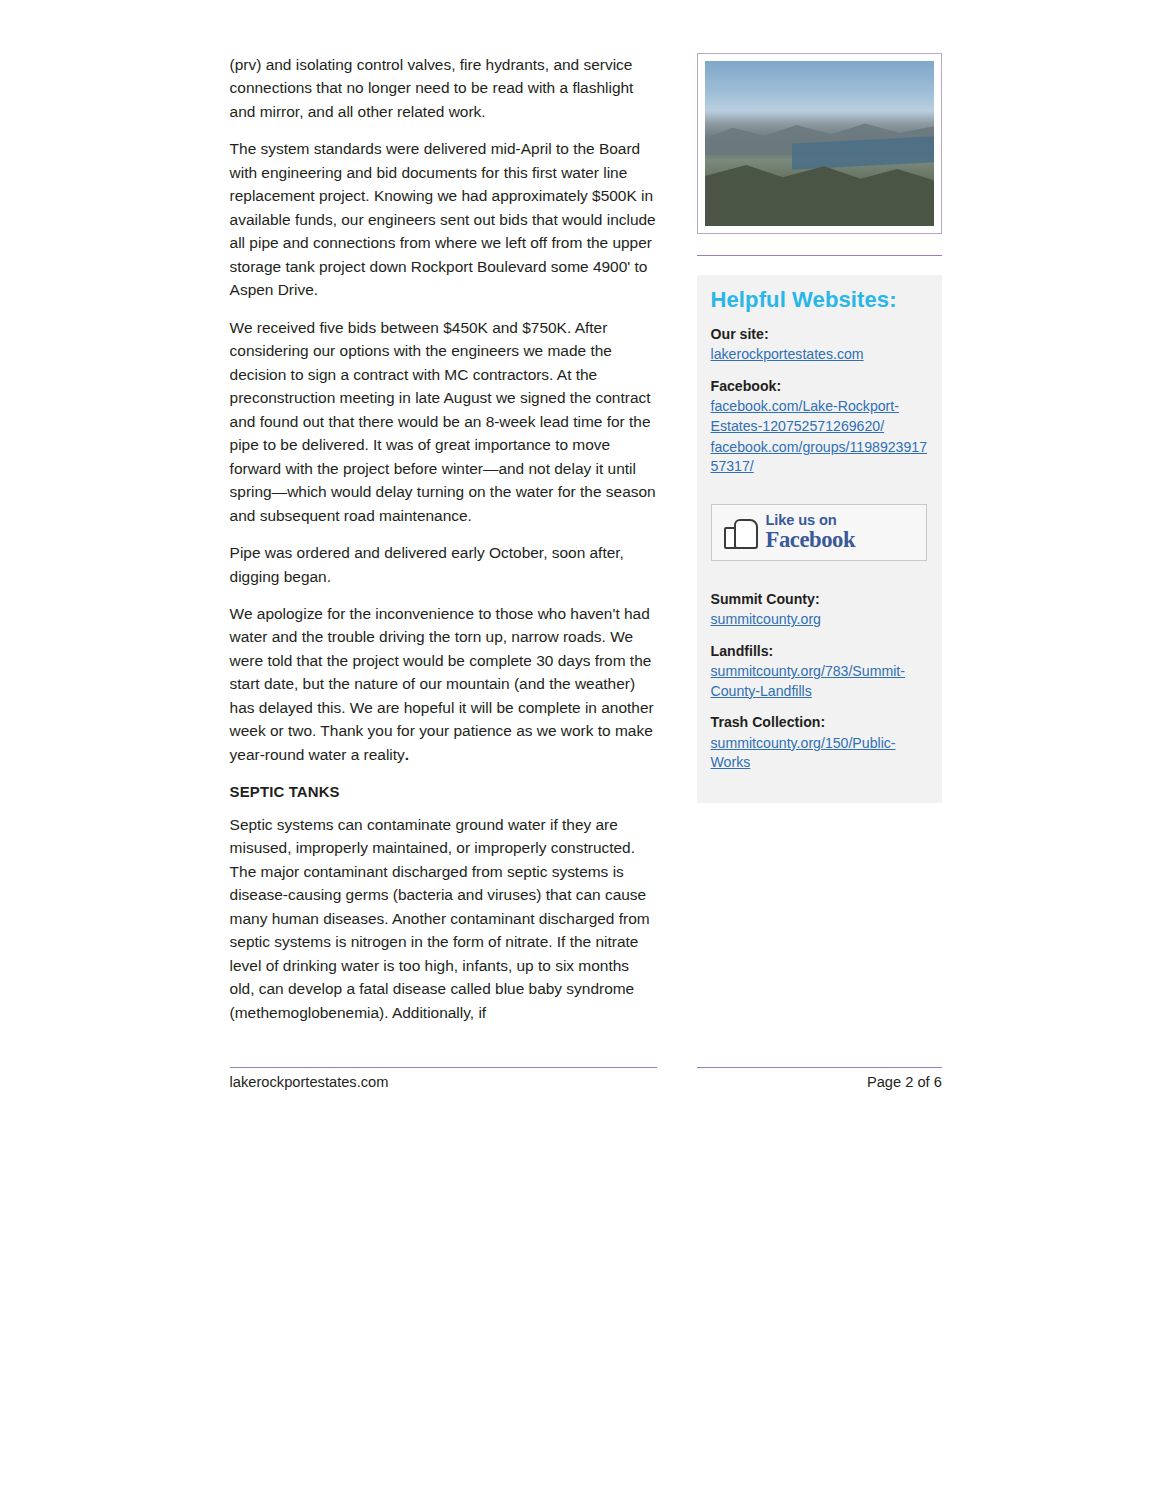(prv) and isolating control valves, fire hydrants, and service connections that no longer need to be read with a flashlight and mirror, and all other related work.
The system standards were delivered mid-April to the Board with engineering and bid documents for this first water line replacement project. Knowing we had approximately $500K in available funds, our engineers sent out bids that would include all pipe and connections from where we left off from the upper storage tank project down Rockport Boulevard some 4900' to Aspen Drive.
We received five bids between $450K and $750K. After considering our options with the engineers we made the decision to sign a contract with MC contractors. At the preconstruction meeting in late August we signed the contract and found out that there would be an 8-week lead time for the pipe to be delivered. It was of great importance to move forward with the project before winter—and not delay it until spring—which would delay turning on the water for the season and subsequent road maintenance.
Pipe was ordered and delivered early October, soon after, digging began.
We apologize for the inconvenience to those who haven't had water and the trouble driving the torn up, narrow roads. We were told that the project would be complete 30 days from the start date, but the nature of our mountain (and the weather) has delayed this. We are hopeful it will be complete in another week or two. Thank you for your patience as we work to make year-round water a reality.
SEPTIC TANKS
Septic systems can contaminate ground water if they are misused, improperly maintained, or improperly constructed. The major contaminant discharged from septic systems is disease-causing germs (bacteria and viruses) that can cause many human diseases. Another contaminant discharged from septic systems is nitrogen in the form of nitrate. If the nitrate level of drinking water is too high, infants, up to six months old, can develop a fatal disease called blue baby syndrome (methemoglobenemia). Additionally, if
Helpful Websites:
Our site:
lakerockportestates.com
Facebook:
facebook.com/Lake-Rockport-Estates-120752571269620/
facebook.com/groups/119892391757317/
Like us on
Facebook
Summit County:
summitcounty.org
Landfills:
summitcounty.org/783/Summit-County-Landfills
Trash Collection:
summitcounty.org/150/Public-Works
lakerockportestates.com
Page 2 of 6